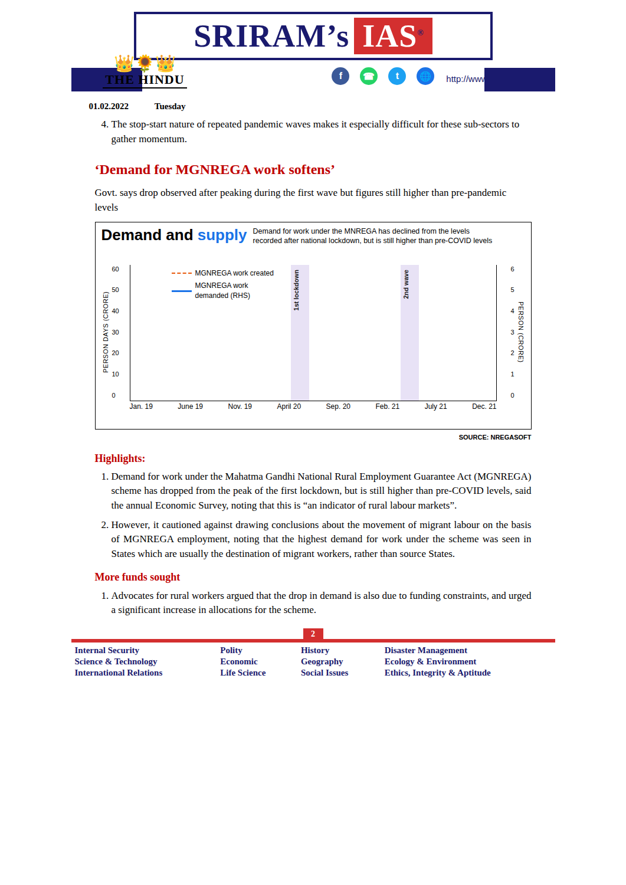SRIRAM’s IAS®
👑🌻👑
THE HINDU
f ☎ t 🌐
http://www.sriramsias.com
01.02.2022 Tuesday
The stop-start nature of repeated pandemic waves makes it especially difficult for these sub-sectors to gather momentum.
‘Demand for MGNREGA work softens’
Govt. says drop observed after peaking during the first wave but figures still higher than pre-pandemic levels
Demand and supply
Demand for work under the MNREGA has declined from the levels recorded after national lockdown, but is still higher than pre-COVID levels
PERSON DAYS (CRORE)
6050403020100
PERSON (CRORE)
6543210
MGNREGA work created
MGNREGA work
demanded (RHS)
1st lockdown
2nd wave
Jan. 19 June 19 Nov. 19 April 20 Sep. 20 Feb. 21 July 21 Dec. 21
SOURCE: NREGASOFT
Highlights:
Demand for work under the Mahatma Gandhi National Rural Employment Guarantee Act (MGNREGA) scheme has dropped from the peak of the first lockdown, but is still higher than pre-COVID levels, said the annual Economic Survey, noting that this is “an indicator of rural labour markets”.
However, it cautioned against drawing conclusions about the movement of migrant labour on the basis of MGNREGA employment, noting that the highest demand for work under the scheme was seen in States which are usually the destination of migrant workers, rather than source States.
More funds sought
Advocates for rural workers argued that the drop in demand is also due to funding constraints, and urged a significant increase in allocations for the scheme.
2
| Internal Security | Polity | History | Disaster Management |
| Science & Technology | Economic | Geography | Ecology & Environment |
| International Relations | Life Science | Social Issues | Ethics, Integrity & Aptitude |